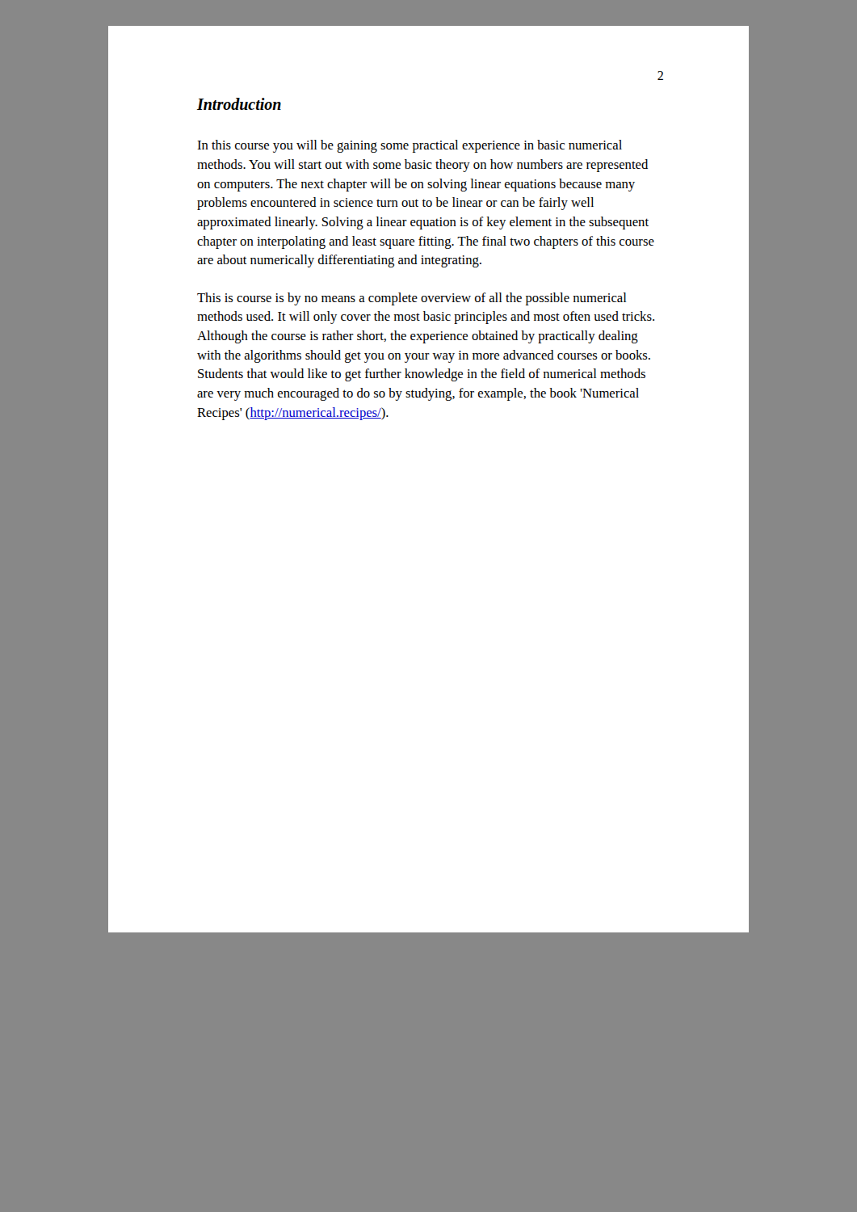2
Introduction
In this course you will be gaining some practical experience in basic numerical methods. You will start out with some basic theory on how numbers are represented on computers. The next chapter will be on solving linear equations because many problems encountered in science turn out to be linear or can be fairly well approximated linearly. Solving a linear equation is of key element in the subsequent chapter on interpolating and least square fitting. The final two chapters of this course are about numerically differentiating and integrating.
This is course is by no means a complete overview of all the possible numerical methods used. It will only cover the most basic principles and most often used tricks. Although the course is rather short, the experience obtained by practically dealing with the algorithms should get you on your way in more advanced courses or books. Students that would like to get further knowledge in the field of numerical methods are very much encouraged to do so by studying, for example, the book 'Numerical Recipes' (http://numerical.recipes/).